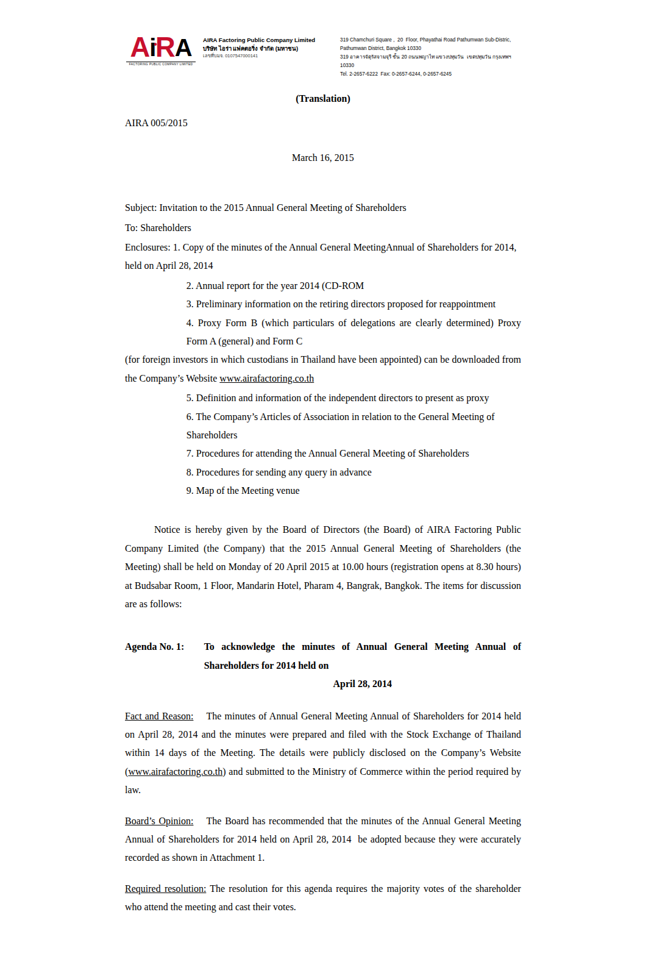Ai•RA
FACTORING PUBLIC COMPANY LIMITED
AIRA Factoring Public Company Limited
บริษัท ไอร่า แฟคตอริ่ง จำกัด (มหาชน)
เลขที่บมจ. 0107547000141
319 Chamchuri Square , 20 Floor, Phayathai Road Pathumwan Sub-Distric, Pathumwan District, Bangkok 10330
319 อาคารจัตุรัสจามจุรี ชั้น 20 ถนนพญาไท แขวงปทุมวัน เขตปทุมวัน กรุงเทพฯ 10330
Tel. 2-2657-6222 Fax: 0-2657-6244, 0-2657-6245
(Translation)
AIRA 005/2015
March 16, 2015
Subject: Invitation to the 2015 Annual General Meeting of Shareholders
To: Shareholders
Enclosures: 1. Copy of the minutes of the Annual General MeetingAnnual of Shareholders for 2014, held on April 28, 2014
2. Annual report for the year 2014 (CD-ROM
3. Preliminary information on the retiring directors proposed for reappointment
4. Proxy Form B (which particulars of delegations are clearly determined) Proxy Form A (general) and Form C (for foreign investors in which custodians in Thailand have been appointed) can be downloaded from the Company’s Website www.airafactoring.co.th
5. Definition and information of the independent directors to present as proxy
6. The Company’s Articles of Association in relation to the General Meeting of Shareholders
7. Procedures for attending the Annual General Meeting of Shareholders
8. Procedures for sending any query in advance
9. Map of the Meeting venue
Notice is hereby given by the Board of Directors (the Board) of AIRA Factoring Public Company Limited (the Company) that the 2015 Annual General Meeting of Shareholders (the Meeting) shall be held on Monday of 20 April 2015 at 10.00 hours (registration opens at 8.30 hours) at Budsabar Room, 1 Floor, Mandarin Hotel, Pharam 4, Bangrak, Bangkok. The items for discussion are as follows:
Agenda No. 1:
To acknowledge the minutes of Annual General Meeting Annual of Shareholders for 2014 held on April 28, 2014
Fact and Reason: The minutes of Annual General Meeting Annual of Shareholders for 2014 held on April 28, 2014 and the minutes were prepared and filed with the Stock Exchange of Thailand within 14 days of the Meeting. The details were publicly disclosed on the Company’s Website (www.airafactoring.co.th) and submitted to the Ministry of Commerce within the period required by law.
Board’s Opinion: The Board has recommended that the minutes of the Annual General Meeting Annual of Shareholders for 2014 held on April 28, 2014 be adopted because they were accurately recorded as shown in Attachment 1.
Required resolution: The resolution for this agenda requires the majority votes of the shareholder who attend the meeting and cast their votes.